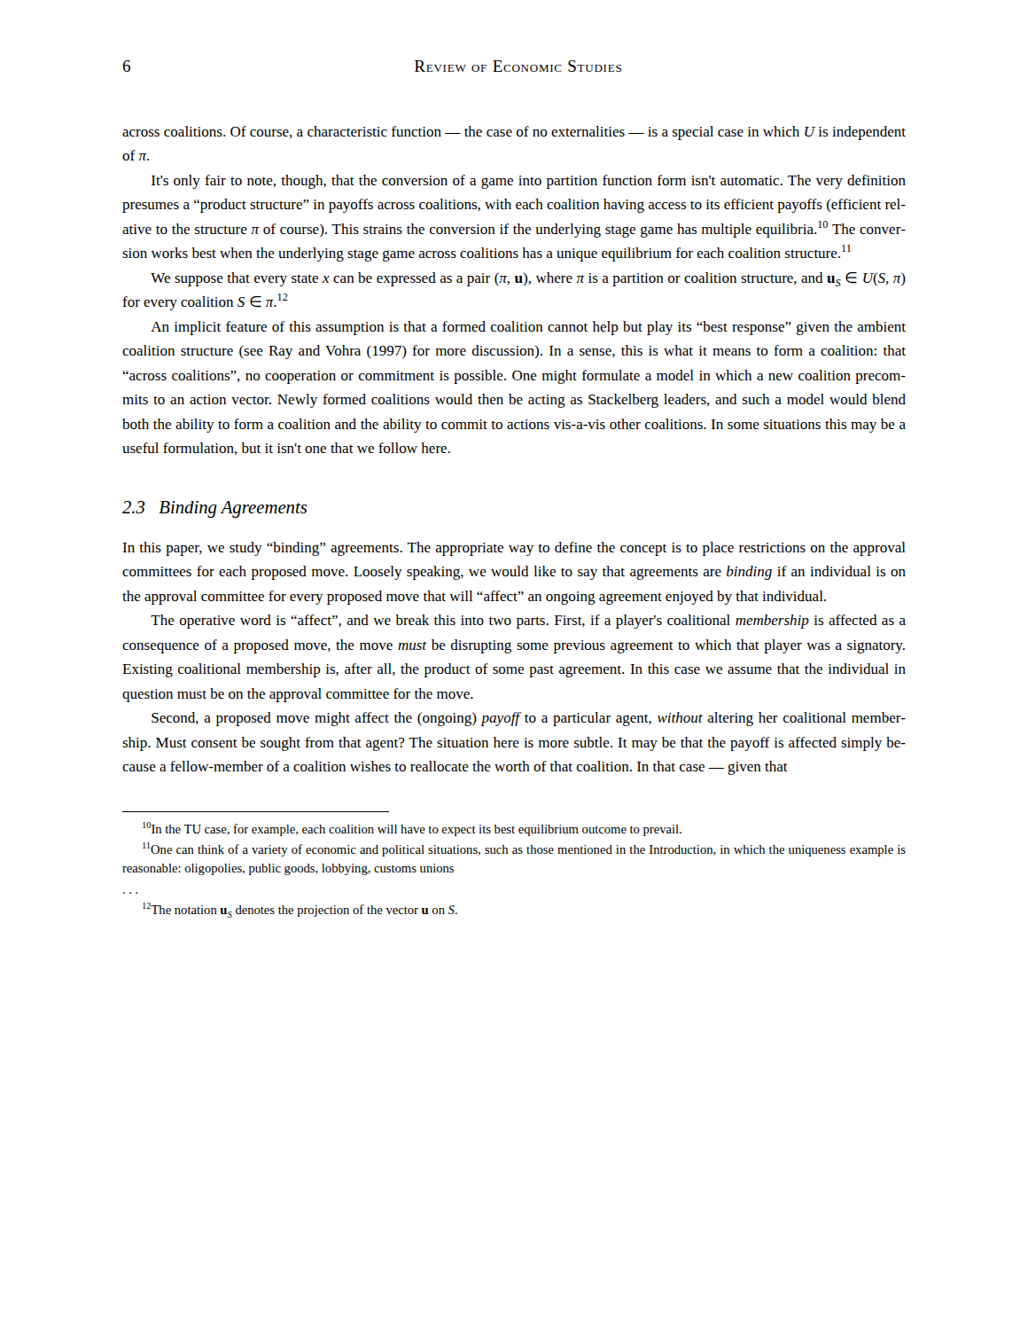6
Review of Economic Studies
across coalitions. Of course, a characteristic function — the case of no externalities — is a special case in which U is independent of π.
It's only fair to note, though, that the conversion of a game into partition function form isn't automatic. The very definition presumes a “product structure” in payoffs across coalitions, with each coalition having access to its efficient payoffs (efficient relative to the structure π of course). This strains the conversion if the underlying stage game has multiple equilibria.10 The conversion works best when the underlying stage game across coalitions has a unique equilibrium for each coalition structure.11
We suppose that every state x can be expressed as a pair (π, u), where π is a partition or coalition structure, and uS ∈ U(S, π) for every coalition S ∈ π.12
An implicit feature of this assumption is that a formed coalition cannot help but play its “best response” given the ambient coalition structure (see Ray and Vohra (1997) for more discussion). In a sense, this is what it means to form a coalition: that “across coalitions”, no cooperation or commitment is possible. One might formulate a model in which a new coalition precommits to an action vector. Newly formed coalitions would then be acting as Stackelberg leaders, and such a model would blend both the ability to form a coalition and the ability to commit to actions vis-a-vis other coalitions. In some situations this may be a useful formulation, but it isn't one that we follow here.
2.3 Binding Agreements
In this paper, we study “binding” agreements. The appropriate way to define the concept is to place restrictions on the approval committees for each proposed move. Loosely speaking, we would like to say that agreements are binding if an individual is on the approval committee for every proposed move that will “affect” an ongoing agreement enjoyed by that individual.
The operative word is “affect”, and we break this into two parts. First, if a player's coalitional membership is affected as a consequence of a proposed move, the move must be disrupting some previous agreement to which that player was a signatory. Existing coalitional membership is, after all, the product of some past agreement. In this case we assume that the individual in question must be on the approval committee for the move.
Second, a proposed move might affect the (ongoing) payoff to a particular agent, without altering her coalitional membership. Must consent be sought from that agent? The situation here is more subtle. It may be that the payoff is affected simply because a fellow-member of a coalition wishes to reallocate the worth of that coalition. In that case — given that
10In the TU case, for example, each coalition will have to expect its best equilibrium outcome to prevail.
11One can think of a variety of economic and political situations, such as those mentioned in the Introduction, in which the uniqueness example is reasonable: oligopolies, public goods, lobbying, customs unions
. . .
12The notation uS denotes the projection of the vector u on S.